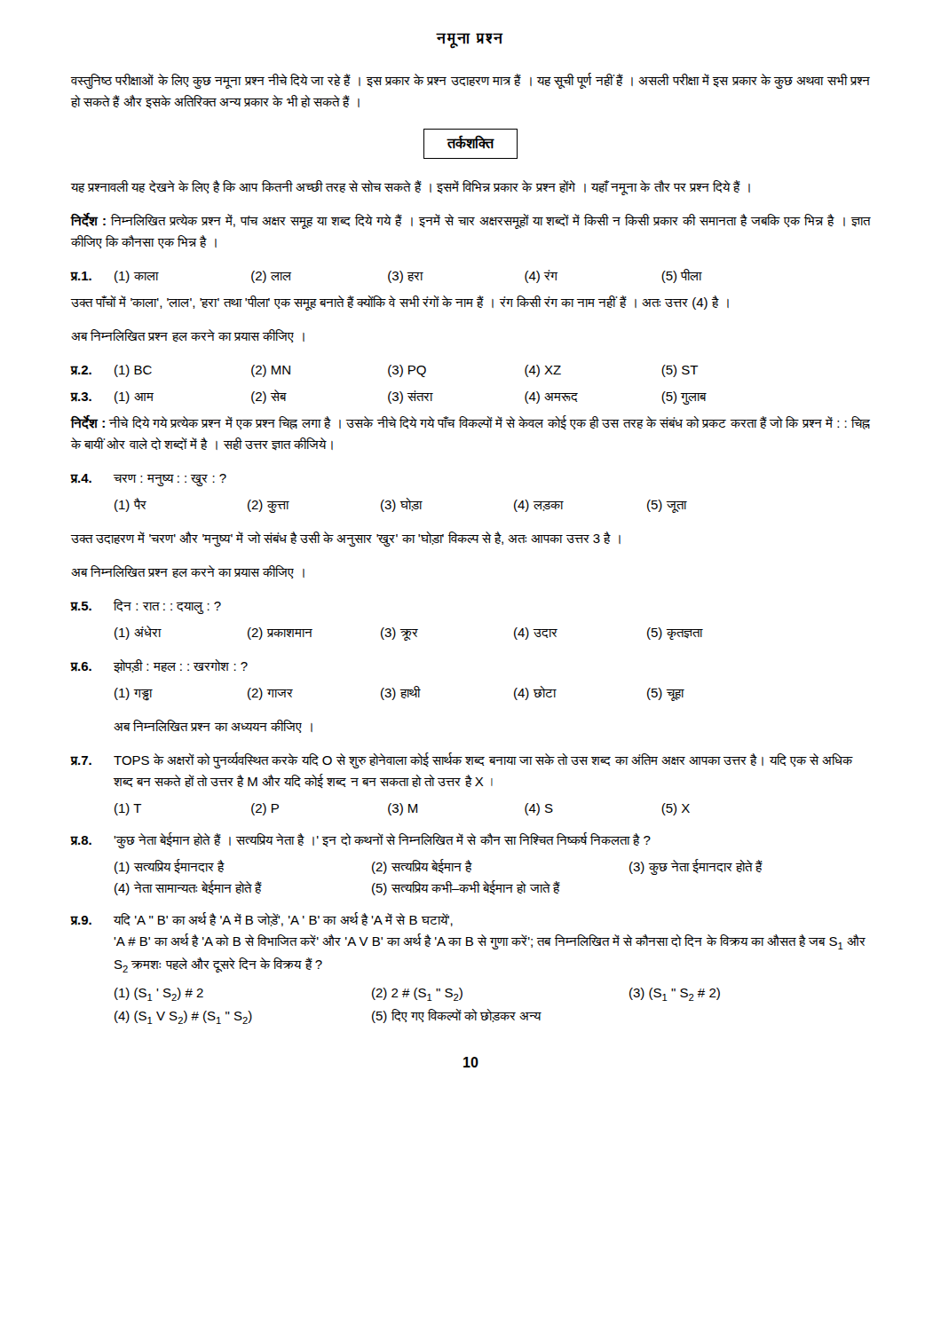नमूना प्रश्न
वस्तुनिष्ठ परीक्षाओं के लिए कुछ नमूना प्रश्न नीचे दिये जा रहे हैं । इस प्रकार के प्रश्न उदाहरण मात्र हैं । यह सूची पूर्ण नहीं हैं । असली परीक्षा में इस प्रकार के कुछ अथवा सभी प्रश्न हो सकते हैं और इसके अतिरिक्त अन्य प्रकार के भी हो सकते हैं ।
तर्कशक्ति
यह प्रश्नावली यह देखने के लिए है कि आप कितनी अच्छी तरह से सोच सकते हैं । इसमें विभिन्न प्रकार के प्रश्न होंगे । यहाँ नमूना के तौर पर प्रश्न दिये हैं ।
निर्देश : निम्नलिखित प्रत्येक प्रश्न में, पांच अक्षर समूह या शब्द दिये गये हैं । इनमें से चार अक्षरसमूहों या शब्दों में किसी न किसी प्रकार की समानता है जबकि एक भिन्न है । ज्ञात कीजिए कि कौनसा एक भिन्न है ।
प्र.1. (1) काला (2) लाल (3) हरा (4) रंग (5) पीला
उक्त पाँचों में 'काला', 'लाल', 'हरा' तथा 'पीला' एक समूह बनाते हैं क्योंकि वे सभी रंगों के नाम हैं । रंग किसी रंग का नाम नहीं हैं । अतः उत्तर (4) है ।
अब निम्नलिखित प्रश्न हल करने का प्रयास कीजिए ।
प्र.2. (1) BC (2) MN (3) PQ (4) XZ (5) ST
प्र.3. (1) आम (2) सेब (3) संतरा (4) अमरूद (5) गुलाब
निर्देश : नीचे दिये गये प्रत्येक प्रश्न में एक प्रश्न चिह्न लगा है । उसके नीचे दिये गये पाँच विकल्पों में से केवल कोई एक ही उस तरह के संबंध को प्रकट करता हैं जो कि प्रश्न में : : चिह्न के बायीं ओर वाले दो शब्दों में है । सही उत्तर ज्ञात कीजिये।
प्र.4. चरण : मनुष्य : : खुर : ?
(1) पैर (2) कुत्ता (3) घोड़ा (4) लड़का (5) जूता
उक्त उदाहरण में 'चरण' और 'मनुष्य' में जो संबंध है उसी के अनुसार 'खुर' का 'घोड़ा' विकल्प से है, अतः आपका उत्तर 3 है ।
अब निम्नलिखित प्रश्न हल करने का प्रयास कीजिए ।
प्र.5. दिन : रात : : दयालु : ?
(1) अंधेरा (2) प्रकाशमान (3) क्रूर (4) उदार (5) कृतज्ञता
प्र.6. झोपड़ी : महल : : खरगोश : ?
(1) गड्ढा (2) गाजर (3) हाथी (4) छोटा (5) चूहा
अब निम्नलिखित प्रश्न का अध्ययन कीजिए ।
प्र.7. TOPS के अक्षरों को पुनर्व्यवस्थित करके यदि O से शुरु होनेवाला कोई सार्थक शब्द बनाया जा सके तो उस शब्द का अंतिम अक्षर आपका उत्तर है। यदि एक से अधिक शब्द बन सकते हों तो उत्तर है M और यदि कोई शब्द न बन सकता हो तो उत्तर है X ।
(1) T (2) P (3) M (4) S (5) X
प्र.8. 'कुछ नेता बेईमान होते हैं । सत्यप्रिय नेता है ।' इन दो कथनों से निम्नलिखित में से कौन सा निश्चित निष्कर्ष निकलता है ?
(1) सत्यप्रिय ईमानदार है (2) सत्यप्रिय बेईमान है (3) कुछ नेता ईमानदार होते हैं
(4) नेता सामान्यतः बेईमान होते हैं (5) सत्यप्रिय कभी–कभी बेईमान हो जाते हैं
प्र.9. यदि 'A " B' का अर्थ है 'A में B जोड़ें', 'A ' B' का अर्थ है 'A में से B घटायें',
'A # B' का अर्थ है 'A को B से विभाजित करें' और 'A V B' का अर्थ है 'A का B से गुणा करें'; तब निम्नलिखित में से कौनसा दो दिन के विक्रय का औसत है जब S1 और S2 क्रमशः पहले और दूसरे दिन के विक्रय हैं ?
(1) (S1 ' S2) # 2 (2) 2 # (S1 " S2) (3) (S1 " S2 # 2)
(4) (S1 V S2) # (S1 " S2) (5) दिए गए विकल्पों को छोड़कर अन्य
10